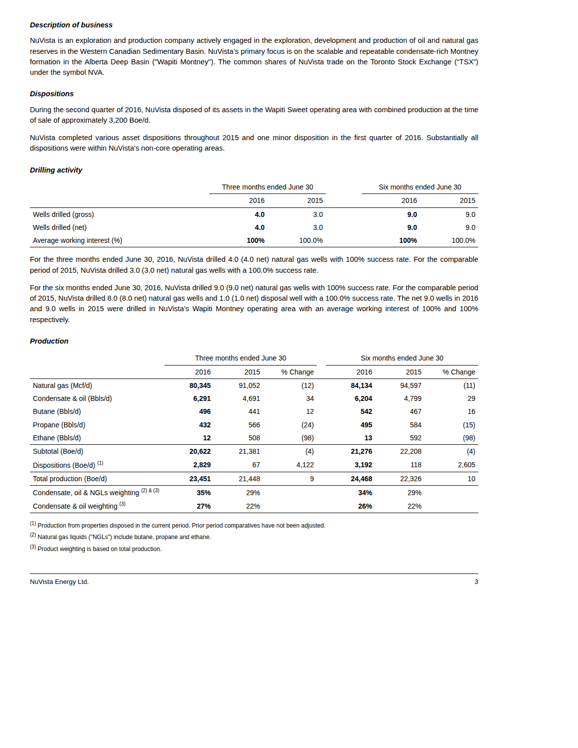Description of business
NuVista is an exploration and production company actively engaged in the exploration, development and production of oil and natural gas reserves in the Western Canadian Sedimentary Basin. NuVista’s primary focus is on the scalable and repeatable condensate-rich Montney formation in the Alberta Deep Basin ("Wapiti Montney"). The common shares of NuVista trade on the Toronto Stock Exchange (“TSX”) under the symbol NVA.
Dispositions
During the second quarter of 2016, NuVista disposed of its assets in the Wapiti Sweet operating area with combined production at the time of sale of approximately 3,200 Boe/d.
NuVista completed various asset dispositions throughout 2015 and one minor disposition in the first quarter of 2016. Substantially all dispositions were within NuVista's non-core operating areas.
Drilling activity
| | Three months ended June 30 | | Six months ended June 30 |
| | 2016 | 2015 | | 2016 | 2015 |
| Wells drilled (gross) | 4.0 | 3.0 | | 9.0 | 9.0 |
| Wells drilled (net) | 4.0 | 3.0 | | 9.0 | 9.0 |
| Average working interest (%) | 100% | 100.0% | | 100% | 100.0% |
For the three months ended June 30, 2016, NuVista drilled 4.0 (4.0 net) natural gas wells with 100% success rate. For the comparable period of 2015, NuVista drilled 3.0 (3.0 net) natural gas wells with a 100.0% success rate.
For the six months ended June 30, 2016, NuVista drilled 9.0 (9.0 net) natural gas wells with 100% success rate. For the comparable period of 2015, NuVista drilled 8.0 (8.0 net) natural gas wells and 1.0 (1.0 net) disposal well with a 100.0% success rate. The net 9.0 wells in 2016 and 9.0 wells in 2015 were drilled in NuVista’s Wapiti Montney operating area with an average working interest of 100% and 100% respectively.
Production
| | Three months ended June 30 | | Six months ended June 30 |
| | 2016 | 2015 | % Change | | 2016 | 2015 | % Change |
| Natural gas (Mcf/d) | 80,345 | 91,052 | (12) | | 84,134 | 94,597 | (11) |
| Condensate & oil (Bbls/d) | 6,291 | 4,691 | 34 | | 6,204 | 4,799 | 29 |
| Butane (Bbls/d) | 496 | 441 | 12 | | 542 | 467 | 16 |
| Propane (Bbls/d) | 432 | 566 | (24) | | 495 | 584 | (15) |
| Ethane (Bbls/d) | 12 | 508 | (98) | | 13 | 592 | (98) |
| Subtotal (Boe/d) | 20,622 | 21,381 | (4) | | 21,276 | 22,208 | (4) |
| Dispositions (Boe/d) (1) | 2,829 | 67 | 4,122 | | 3,192 | 118 | 2,605 |
| Total production (Boe/d) | 23,451 | 21,448 | 9 | | 24,468 | 22,326 | 10 |
| Condensate, oil & NGLs weighting (2) & (3) | 35% | 29% | | | 34% | 29% | |
| Condensate & oil weighting (3) | 27% | 22% | | | 26% | 22% | |
(1) Production from properties disposed in the current period. Prior period comparatives have not been adjusted.
(2) Natural gas liquids ("NGLs") include butane, propane and ethane.
(3) Product weighting is based on total production.
NuVista Energy Ltd. 3